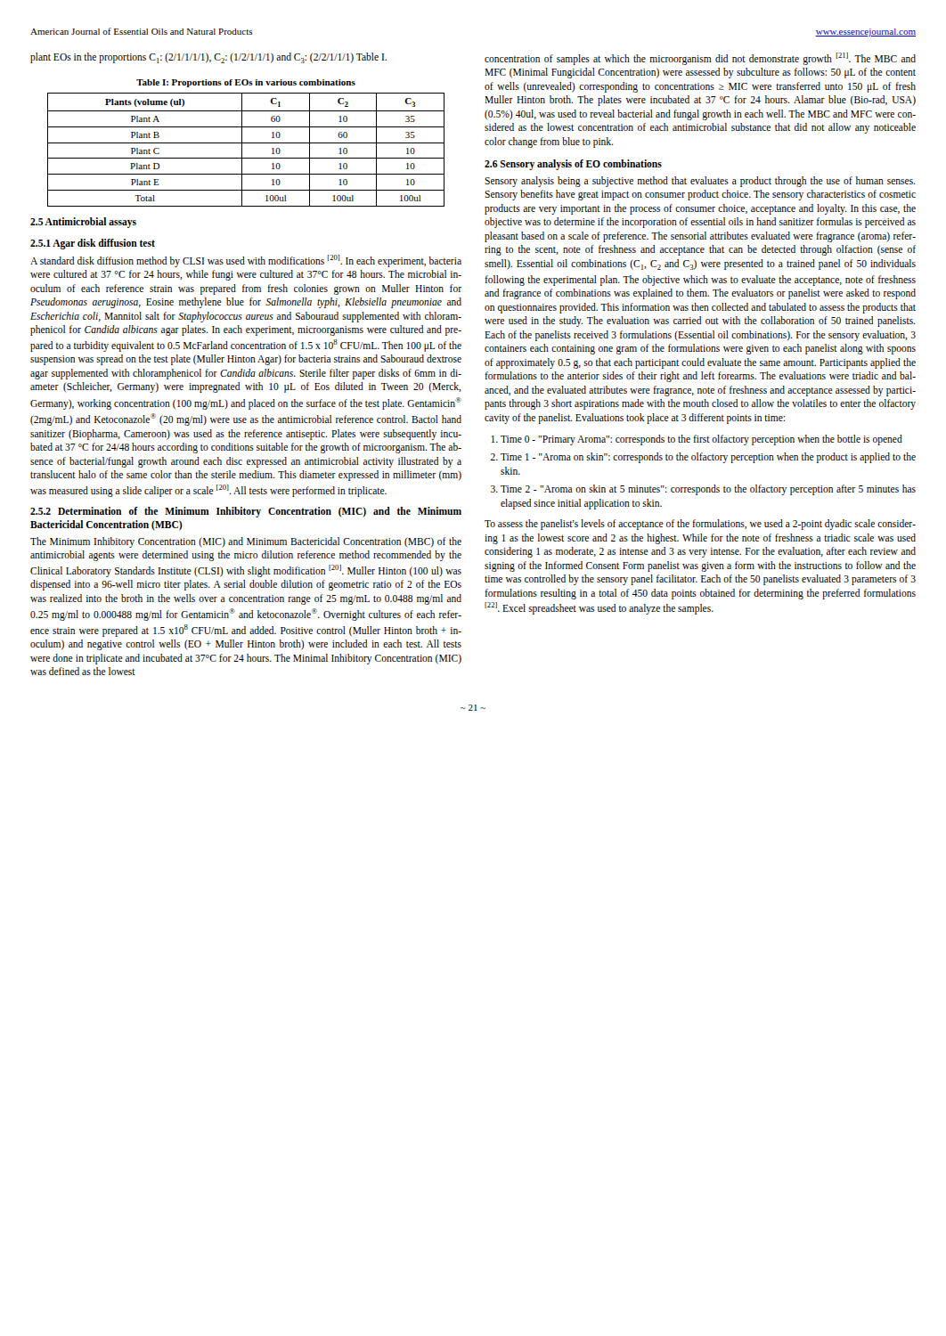American Journal of Essential Oils and Natural Products www.essencejournal.com
plant EOs in the proportions C1: (2/1/1/1/1), C2: (1/2/1/1/1) and C3: (2/2/1/1/1) Table I.
Table I: Proportions of EOs in various combinations
| Plants (volume (ul) | C 1 | C 2 | C 3 |
| --- | --- | --- | --- |
| Plant A | 60 | 10 | 35 |
| Plant B | 10 | 60 | 35 |
| Plant C | 10 | 10 | 10 |
| Plant D | 10 | 10 | 10 |
| Plant E | 10 | 10 | 10 |
| Total | 100ul | 100ul | 100ul |
2.5 Antimicrobial assays
2.5.1 Agar disk diffusion test
A standard disk diffusion method by CLSI was used with modifications [20]. In each experiment, bacteria were cultured at 37 °C for 24 hours, while fungi were cultured at 37°C for 48 hours. The microbial inoculum of each reference strain was prepared from fresh colonies grown on Muller Hinton for Pseudomonas aeruginosa, Eosine methylene blue for Salmonella typhi, Klebsiella pneumoniae and Escherichia coli, Mannitol salt for Staphylococcus aureus and Sabouraud supplemented with chloramphenicol for Candida albicans agar plates. In each experiment, microorganisms were cultured and prepared to a turbidity equivalent to 0.5 McFarland concentration of 1.5 x 108 CFU/mL. Then 100 μL of the suspension was spread on the test plate (Muller Hinton Agar) for bacteria strains and Sabouraud dextrose agar supplemented with chloramphenicol for Candida albicans. Sterile filter paper disks of 6mm in diameter (Schleicher, Germany) were impregnated with 10 µL of Eos diluted in Tween 20 (Merck, Germany), working concentration (100 mg/mL) and placed on the surface of the test plate. Gentamicin® (2mg/mL) and Ketoconazole® (20 mg/ml) were use as the antimicrobial reference control. Bactol hand sanitizer (Biopharma, Cameroon) was used as the reference antiseptic. Plates were subsequently incubated at 37 °C for 24/48 hours according to conditions suitable for the growth of microorganism. The absence of bacterial/fungal growth around each disc expressed an antimicrobial activity illustrated by a translucent halo of the same color than the sterile medium. This diameter expressed in millimeter (mm) was measured using a slide caliper or a scale [20]. All tests were performed in triplicate.
2.5.2 Determination of the Minimum Inhibitory Concentration (MIC) and the Minimum Bactericidal Concentration (MBC)
The Minimum Inhibitory Concentration (MIC) and Minimum Bactericidal Concentration (MBC) of the antimicrobial agents were determined using the micro dilution reference method recommended by the Clinical Laboratory Standards Institute (CLSI) with slight modification [20]. Muller Hinton (100 ul) was dispensed into a 96-well micro titer plates. A serial double dilution of geometric ratio of 2 of the EOs was realized into the broth in the wells over a concentration range of 25 mg/mL to 0.0488 mg/ml and 0.25 mg/ml to 0.000488 mg/ml for Gentamicin® and ketoconazole®. Overnight cultures of each reference strain were prepared at 1.5 x108 CFU/mL and added. Positive control (Muller Hinton broth + inoculum) and negative control wells (EO + Muller Hinton broth) were included in each test. All tests were done in triplicate and incubated at 37°C for 24 hours. The Minimal Inhibitory Concentration (MIC) was defined as the lowest
concentration of samples at which the microorganism did not demonstrate growth [21]. The MBC and MFC (Minimal Fungicidal Concentration) were assessed by subculture as follows: 50 μL of the content of wells (unrevealed) corresponding to concentrations ≥ MIC were transferred unto 150 μL of fresh Muller Hinton broth. The plates were incubated at 37 ºC for 24 hours. Alamar blue (Bio-rad, USA) (0.5%) 40ul, was used to reveal bacterial and fungal growth in each well. The MBC and MFC were considered as the lowest concentration of each antimicrobial substance that did not allow any noticeable color change from blue to pink.
2.6 Sensory analysis of EO combinations
Sensory analysis being a subjective method that evaluates a product through the use of human senses. Sensory benefits have great impact on consumer product choice. The sensory characteristics of cosmetic products are very important in the process of consumer choice, acceptance and loyalty. In this case, the objective was to determine if the incorporation of essential oils in hand sanitizer formulas is perceived as pleasant based on a scale of preference. The sensorial attributes evaluated were fragrance (aroma) referring to the scent, note of freshness and acceptance that can be detected through olfaction (sense of smell). Essential oil combinations (C1, C2 and C3) were presented to a trained panel of 50 individuals following the experimental plan. The objective which was to evaluate the acceptance, note of freshness and fragrance of combinations was explained to them. The evaluators or panelist were asked to respond on questionnaires provided. This information was then collected and tabulated to assess the products that were used in the study. The evaluation was carried out with the collaboration of 50 trained panelists. Each of the panelists received 3 formulations (Essential oil combinations). For the sensory evaluation, 3 containers each containing one gram of the formulations were given to each panelist along with spoons of approximately 0.5 g, so that each participant could evaluate the same amount. Participants applied the formulations to the anterior sides of their right and left forearms. The evaluations were triadic and balanced, and the evaluated attributes were fragrance, note of freshness and acceptance assessed by participants through 3 short aspirations made with the mouth closed to allow the volatiles to enter the olfactory cavity of the panelist. Evaluations took place at 3 different points in time:
Time 0 - "Primary Aroma": corresponds to the first olfactory perception when the bottle is opened
Time 1 - "Aroma on skin": corresponds to the olfactory perception when the product is applied to the skin.
Time 2 - "Aroma on skin at 5 minutes": corresponds to the olfactory perception after 5 minutes has elapsed since initial application to skin.
To assess the panelist's levels of acceptance of the formulations, we used a 2-point dyadic scale considering 1 as the lowest score and 2 as the highest. While for the note of freshness a triadic scale was used considering 1 as moderate, 2 as intense and 3 as very intense. For the evaluation, after each review and signing of the Informed Consent Form panelist was given a form with the instructions to follow and the time was controlled by the sensory panel facilitator. Each of the 50 panelists evaluated 3 parameters of 3 formulations resulting in a total of 450 data points obtained for determining the preferred formulations [22]. Excel spreadsheet was used to analyze the samples.
~ 21 ~